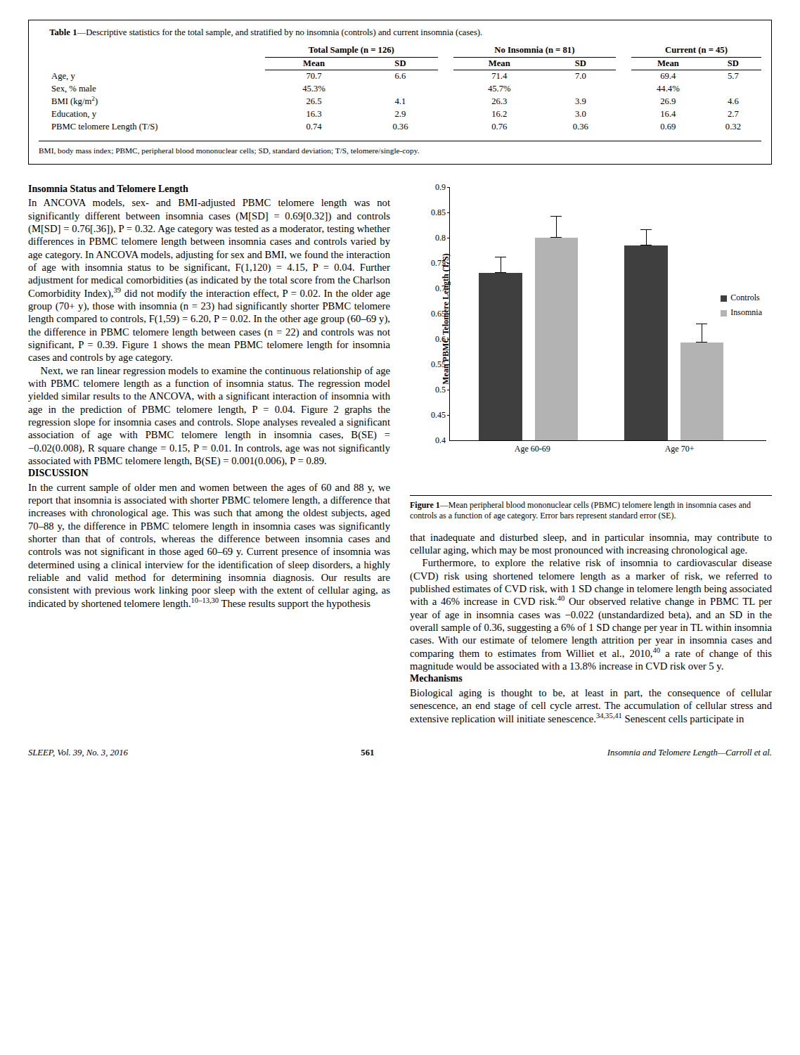Table 1—Descriptive statistics for the total sample, and stratified by no insomnia (controls) and current insomnia (cases).
| | Total Sample (n = 126) | | No Insomnia (n = 81) | | Current (n = 45) |
| --- | --- | --- | --- | --- | --- |
| | Mean | SD | | Mean | SD | | Mean | SD |
| Age, y | 70.7 | 6.6 | | 71.4 | 7.0 | | 69.4 | 5.7 |
| Sex, % male | 45.3% | | | 45.7% | | | 44.4% | |
| BMI (kg/m 2 ) | 26.5 | 4.1 | | 26.3 | 3.9 | | 26.9 | 4.6 |
| Education, y | 16.3 | 2.9 | | 16.2 | 3.0 | | 16.4 | 2.7 |
| PBMC telomere Length (T/S) | 0.74 | 0.36 | | 0.76 | 0.36 | | 0.69 | 0.32 |
BMI, body mass index; PBMC, peripheral blood mononuclear cells; SD, standard deviation; T/S, telomere/single-copy.
Insomnia Status and Telomere Length
In ANCOVA models, sex- and BMI-adjusted PBMC telomere length was not significantly different between insomnia cases (M[SD] = 0.69[0.32]) and controls (M[SD] = 0.76[.36]), P = 0.32. Age category was tested as a moderator, testing whether differences in PBMC telomere length between insomnia cases and controls varied by age category. In ANCOVA models, adjusting for sex and BMI, we found the interaction of age with insomnia status to be significant, F(1,120) = 4.15, P = 0.04. Further adjustment for medical comorbidities (as indicated by the total score from the Charlson Comorbidity Index),39 did not modify the interaction effect, P = 0.02. In the older age group (70+ y), those with insomnia (n = 23) had significantly shorter PBMC telomere length compared to controls, F(1,59) = 6.20, P = 0.02. In the other age group (60–69 y), the difference in PBMC telomere length between cases (n = 22) and controls was not significant, P = 0.39. Figure 1 shows the mean PBMC telomere length for insomnia cases and controls by age category.
Next, we ran linear regression models to examine the continuous relationship of age with PBMC telomere length as a function of insomnia status. The regression model yielded similar results to the ANCOVA, with a significant interaction of insomnia with age in the prediction of PBMC telomere length, P = 0.04. Figure 2 graphs the regression slope for insomnia cases and controls. Slope analyses revealed a significant association of age with PBMC telomere length in insomnia cases, B(SE) = −0.02(0.008), R square change = 0.15, P = 0.01. In controls, age was not significantly associated with PBMC telomere length, B(SE) = 0.001(0.006), P = 0.89.
Discussion
In the current sample of older men and women between the ages of 60 and 88 y, we report that insomnia is associated with shorter PBMC telomere length, a difference that increases with chronological age. This was such that among the oldest subjects, aged 70–88 y, the difference in PBMC telomere length in insomnia cases was significantly shorter than that of controls, whereas the difference between insomnia cases and controls was not significant in those aged 60–69 y. Current presence of insomnia was determined using a clinical interview for the identification of sleep disorders, a highly reliable and valid method for determining insomnia diagnosis. Our results are consistent with previous work linking poor sleep with the extent of cellular aging, as indicated by shortened telomere length.10–13,30 These results support the hypothesis
Mean PBMC Telomere Length (T/S)
0.9
0.85
0.8
0.75
0.7
0.65
0.6
0.55
0.5
0.45
0.4
Controls
Insomnia
Age 60-69
Age 70+
Figure 1—Mean peripheral blood mononuclear cells (PBMC) telomere length in insomnia cases and controls as a function of age category. Error bars represent standard error (SE).
that inadequate and disturbed sleep, and in particular insomnia, may contribute to cellular aging, which may be most pronounced with increasing chronological age.
Furthermore, to explore the relative risk of insomnia to cardiovascular disease (CVD) risk using shortened telomere length as a marker of risk, we referred to published estimates of CVD risk, with 1 SD change in telomere length being associated with a 46% increase in CVD risk.40 Our observed relative change in PBMC TL per year of age in insomnia cases was −0.022 (unstandardized beta), and an SD in the overall sample of 0.36, suggesting a 6% of 1 SD change per year in TL within insomnia cases. With our estimate of telomere length attrition per year in insomnia cases and comparing them to estimates from Williet et al., 2010,40 a rate of change of this magnitude would be associated with a 13.8% increase in CVD risk over 5 y.
Mechanisms
Biological aging is thought to be, at least in part, the consequence of cellular senescence, an end stage of cell cycle arrest. The accumulation of cellular stress and extensive replication will initiate senescence.34,35,41 Senescent cells participate in
SLEEP, Vol. 39, No. 3, 2016
561
Insomnia and Telomere Length—Carroll et al.